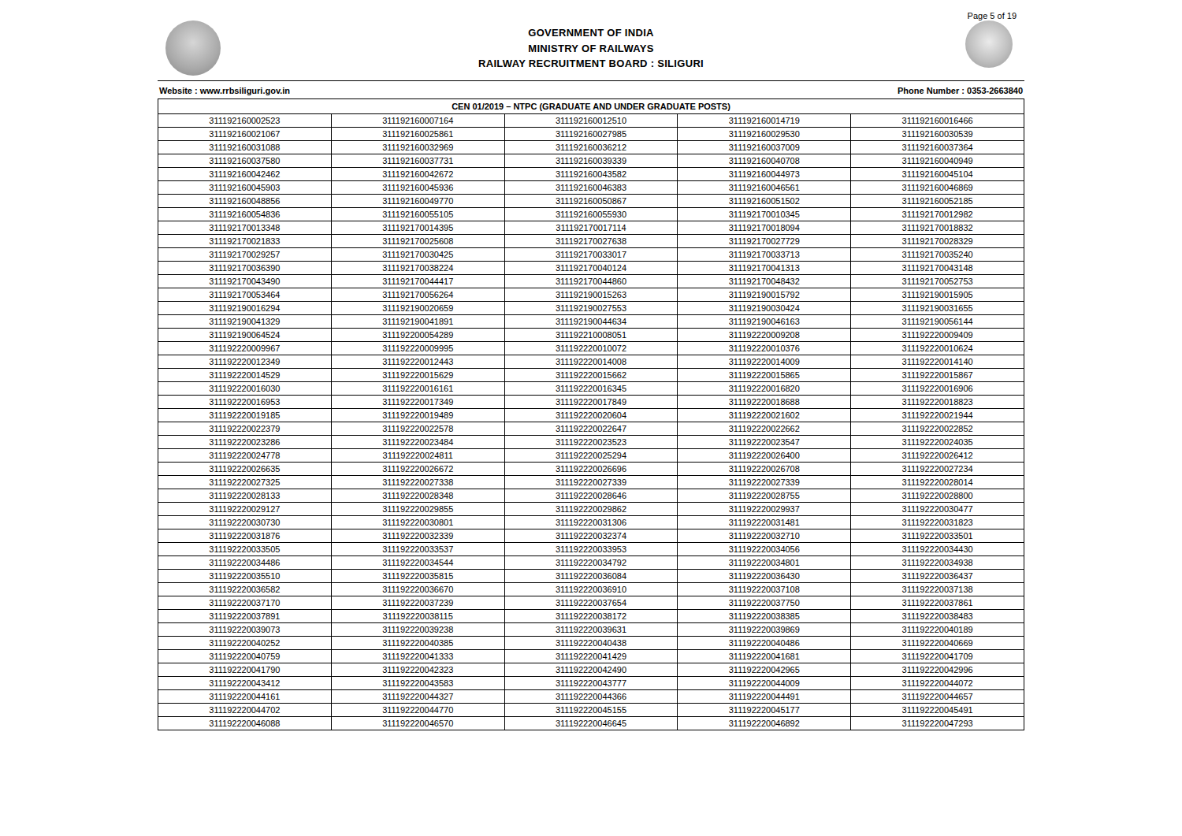Page 5 of 19
GOVERNMENT OF INDIA
MINISTRY OF RAILWAYS
RAILWAY RECRUITMENT BOARD : SILIGURI
Website : www.rrbsiliguri.gov.in Phone Number : 0353-2663840
| CEN 01/2019 – NTPC (GRADUATE AND UNDER GRADUATE POSTS) |
| --- |
| 311192160002523 | 311192160007164 | 311192160012510 | 311192160014719 | 311192160016466 |
| 311192160021067 | 311192160025861 | 311192160027985 | 311192160029530 | 311192160030539 |
| 311192160031088 | 311192160032969 | 311192160036212 | 311192160037009 | 311192160037364 |
| 311192160037580 | 311192160037731 | 311192160039339 | 311192160040708 | 311192160040949 |
| 311192160042462 | 311192160042672 | 311192160043582 | 311192160044973 | 311192160045104 |
| 311192160045903 | 311192160045936 | 311192160046383 | 311192160046561 | 311192160046869 |
| 311192160048856 | 311192160049770 | 311192160050867 | 311192160051502 | 311192160052185 |
| 311192160054836 | 311192160055105 | 311192160055930 | 311192170010345 | 311192170012982 |
| 311192170013348 | 311192170014395 | 311192170017114 | 311192170018094 | 311192170018832 |
| 311192170021833 | 311192170025608 | 311192170027638 | 311192170027729 | 311192170028329 |
| 311192170029257 | 311192170030425 | 311192170033017 | 311192170033713 | 311192170035240 |
| 311192170036390 | 311192170038224 | 311192170040124 | 311192170041313 | 311192170043148 |
| 311192170043490 | 311192170044417 | 311192170044860 | 311192170048432 | 311192170052753 |
| 311192170053464 | 311192170056264 | 311192190015263 | 311192190015792 | 311192190015905 |
| 311192190016294 | 311192190020659 | 311192190027553 | 311192190030424 | 311192190031655 |
| 311192190041329 | 311192190041891 | 311192190044634 | 311192190046163 | 311192190056144 |
| 311192190064524 | 311192200054289 | 311192210008051 | 311192220009208 | 311192220009409 |
| 311192220009967 | 311192220009995 | 311192220010072 | 311192220010376 | 311192220010624 |
| 311192220012349 | 311192220012443 | 311192220014008 | 311192220014009 | 311192220014140 |
| 311192220014529 | 311192220015629 | 311192220015662 | 311192220015865 | 311192220015867 |
| 311192220016030 | 311192220016161 | 311192220016345 | 311192220016820 | 311192220016906 |
| 311192220016953 | 311192220017349 | 311192220017849 | 311192220018688 | 311192220018823 |
| 311192220019185 | 311192220019489 | 311192220020604 | 311192220021602 | 311192220021944 |
| 311192220022379 | 311192220022578 | 311192220022647 | 311192220022662 | 311192220022852 |
| 311192220023286 | 311192220023484 | 311192220023523 | 311192220023547 | 311192220024035 |
| 311192220024778 | 311192220024811 | 311192220025294 | 311192220026400 | 311192220026412 |
| 311192220026635 | 311192220026672 | 311192220026696 | 311192220026708 | 311192220027234 |
| 311192220027325 | 311192220027338 | 311192220027339 | 311192220027339 | 311192220028014 |
| 311192220028133 | 311192220028348 | 311192220028646 | 311192220028755 | 311192220028800 |
| 311192220029127 | 311192220029855 | 311192220029862 | 311192220029937 | 311192220030477 |
| 311192220030730 | 311192220030801 | 311192220031306 | 311192220031481 | 311192220031823 |
| 311192220031876 | 311192220032339 | 311192220032374 | 311192220032710 | 311192220033501 |
| 311192220033505 | 311192220033537 | 311192220033953 | 311192220034056 | 311192220034430 |
| 311192220034486 | 311192220034544 | 311192220034792 | 311192220034801 | 311192220034938 |
| 311192220035510 | 311192220035815 | 311192220036084 | 311192220036430 | 311192220036437 |
| 311192220036582 | 311192220036670 | 311192220036910 | 311192220037108 | 311192220037138 |
| 311192220037170 | 311192220037239 | 311192220037654 | 311192220037750 | 311192220037861 |
| 311192220037891 | 311192220038115 | 311192220038172 | 311192220038385 | 311192220038483 |
| 311192220039073 | 311192220039238 | 311192220039631 | 311192220039869 | 311192220040189 |
| 311192220040252 | 311192220040385 | 311192220040438 | 311192220040486 | 311192220040669 |
| 311192220040759 | 311192220041333 | 311192220041429 | 311192220041681 | 311192220041709 |
| 311192220041790 | 311192220042323 | 311192220042490 | 311192220042965 | 311192220042996 |
| 311192220043412 | 311192220043583 | 311192220043777 | 311192220044009 | 311192220044072 |
| 311192220044161 | 311192220044327 | 311192220044366 | 311192220044491 | 311192220044657 |
| 311192220044702 | 311192220044770 | 311192220045155 | 311192220045177 | 311192220045491 |
| 311192220046088 | 311192220046570 | 311192220046645 | 311192220046892 | 311192220047293 |